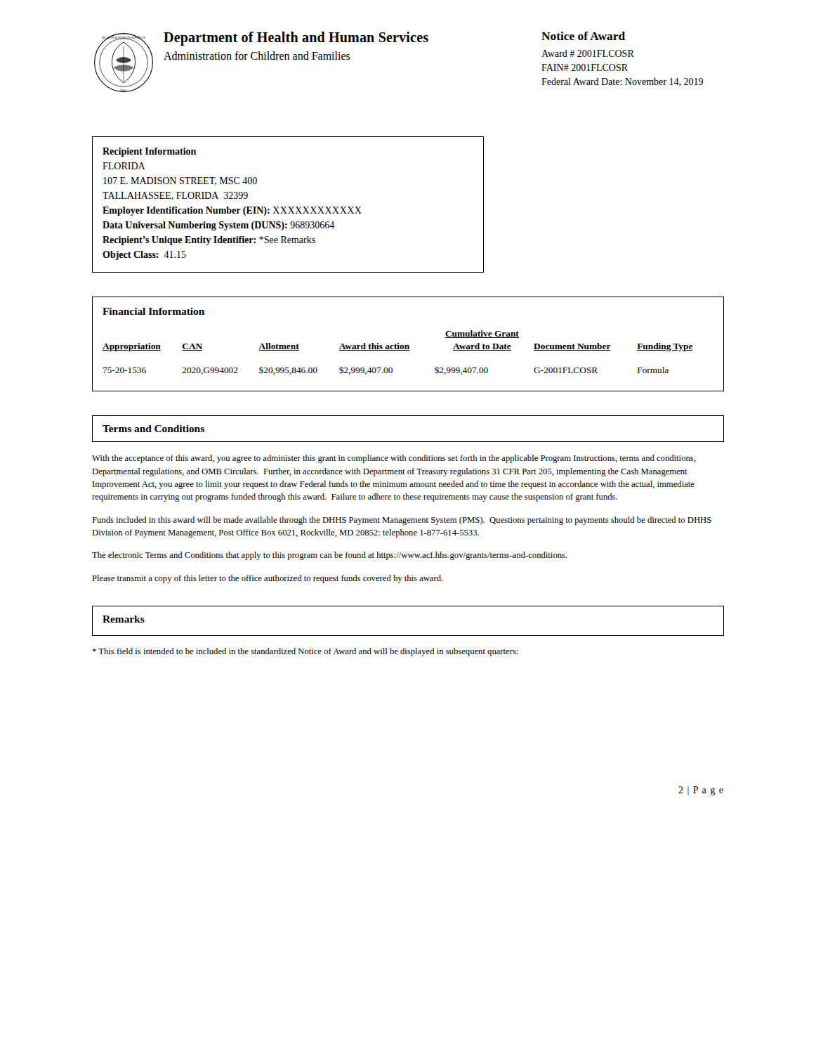HEALTH & HUMAN SERVICES USA
Department of Health and Human Services
Administration for Children and Families
Notice of Award
Award # 2001FLCOSR
FAIN# 2001FLCOSR
Federal Award Date: November 14, 2019
Recipient Information
FLORIDA
107 E. MADISON STREET, MSC 400
TALLAHASSEE, FLORIDA 32399
Employer Identification Number (EIN): XXXXXXXXXXXX
Data Universal Numbering System (DUNS): 968930664
Recipient’s Unique Entity Identifier: *See Remarks
Object Class: 41.15
Financial Information
| Appropriation | CAN | Allotment | Award this action | Cumulative Grant Award to Date | Document Number | Funding Type |
| --- | --- | --- | --- | --- | --- | --- |
| 75-20-1536 | 2020,G994002 | $20,995,846.00 | $2,999,407.00 | $2,999,407.00 | G-2001FLCOSR | Formula |
Terms and Conditions
With the acceptance of this award, you agree to administer this grant in compliance with conditions set forth in the applicable Program Instructions, terms and conditions, Departmental regulations, and OMB Circulars. Further, in accordance with Department of Treasury regulations 31 CFR Part 205, implementing the Cash Management Improvement Act, you agree to limit your request to draw Federal funds to the minimum amount needed and to time the request in accordance with the actual, immediate requirements in carrying out programs funded through this award. Failure to adhere to these requirements may cause the suspension of grant funds.
Funds included in this award will be made available through the DHHS Payment Management System (PMS). Questions pertaining to payments should be directed to DHHS Division of Payment Management, Post Office Box 6021, Rockville, MD 20852: telephone 1-877-614-5533.
The electronic Terms and Conditions that apply to this program can be found at https://www.acf.hhs.gov/grants/terms-and-conditions.
Please transmit a copy of this letter to the office authorized to request funds covered by this award.
Remarks
* This field is intended to be included in the standardized Notice of Award and will be displayed in subsequent quarters:
2 | P a g e